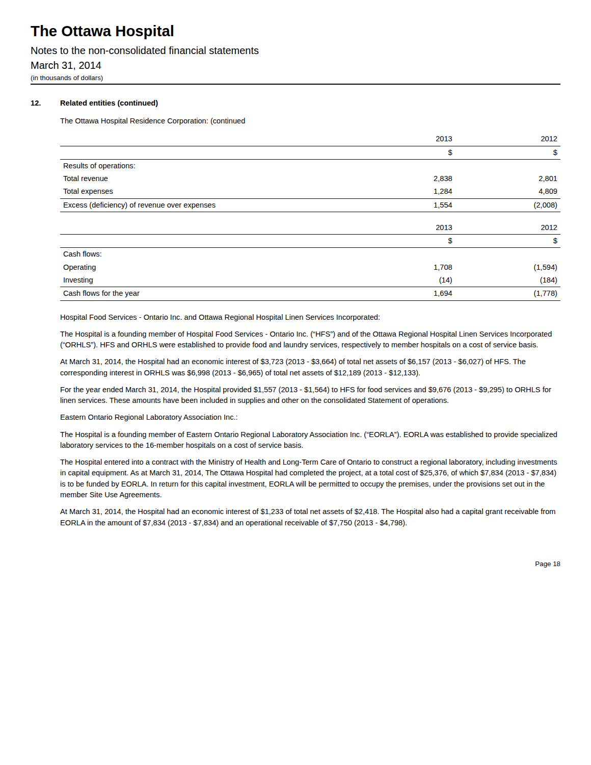The Ottawa Hospital
Notes to the non-consolidated financial statements
March 31, 2014
(in thousands of dollars)
12.
Related entities (continued)
The Ottawa Hospital Residence Corporation: (continued
| | 2013 | 2012 |
| --- | --- | --- |
| | $ | $ |
| Results of operations: | | |
| Total revenue | 2,838 | 2,801 |
| Total expenses | 1,284 | 4,809 |
| Excess (deficiency) of revenue over expenses | 1,554 | (2,008) |
| | 2013 | 2012 |
| | $ | $ |
| Cash flows: | | |
| Operating | 1,708 | (1,594) |
| Investing | (14) | (184) |
| Cash flows for the year | 1,694 | (1,778) |
Hospital Food Services - Ontario Inc. and Ottawa Regional Hospital Linen Services Incorporated:
The Hospital is a founding member of Hospital Food Services - Ontario Inc. (“HFS”) and of the Ottawa Regional Hospital Linen Services Incorporated (“ORHLS”). HFS and ORHLS were established to provide food and laundry services, respectively to member hospitals on a cost of service basis.
At March 31, 2014, the Hospital had an economic interest of $3,723 (2013 - $3,664) of total net assets of $6,157 (2013 - $6,027) of HFS. The corresponding interest in ORHLS was $6,998 (2013 - $6,965) of total net assets of $12,189 (2013 - $12,133).
For the year ended March 31, 2014, the Hospital provided $1,557 (2013 - $1,564) to HFS for food services and $9,676 (2013 - $9,295) to ORHLS for linen services. These amounts have been included in supplies and other on the consolidated Statement of operations.
Eastern Ontario Regional Laboratory Association Inc.:
The Hospital is a founding member of Eastern Ontario Regional Laboratory Association Inc. (“EORLA”). EORLA was established to provide specialized laboratory services to the 16-member hospitals on a cost of service basis.
The Hospital entered into a contract with the Ministry of Health and Long-Term Care of Ontario to construct a regional laboratory, including investments in capital equipment. As at March 31, 2014, The Ottawa Hospital had completed the project, at a total cost of $25,376, of which $7,834 (2013 - $7,834) is to be funded by EORLA. In return for this capital investment, EORLA will be permitted to occupy the premises, under the provisions set out in the member Site Use Agreements.
At March 31, 2014, the Hospital had an economic interest of $1,233 of total net assets of $2,418. The Hospital also had a capital grant receivable from EORLA in the amount of $7,834 (2013 - $7,834) and an operational receivable of $7,750 (2013 - $4,798).
Page 18